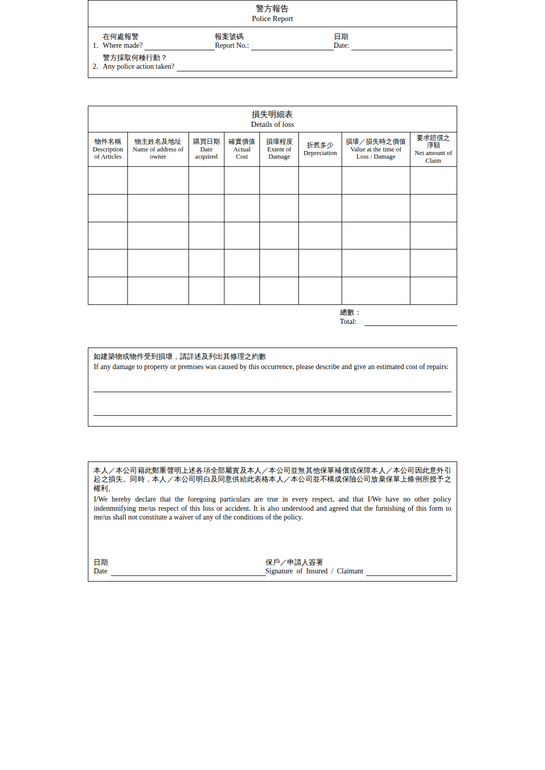警方報告
Police Report
1. 在何處報警 Where made?
報案號碼 Report No.:
日期 Date:
2. 警方採取何種行動？ Any police action taken?
損失明細表 Details of loss
| 物件名稱 Description of Articles | 物主姓名及地址 Name of address of owner | 購買日期 Date acquired | 確實價值 Actual Cost | 損壞程度 Extent of Damage | 折舊多少 Depreciation | 損壞／損失時之價值 Value at the time of Loss / Damage | 要求賠償之 淨額 Net amount of Claim |
| --- | --- | --- | --- | --- | --- | --- | --- |
總數： Total:
如建築物或物件受到損壞，請詳述及列出其修理之約數
If any damage to property or premises was caused by this occurrence, please describe and give an estimated cost of repairs:
本人／本公司籍此鄭重聲明上述各項全部屬實及本人／本公司並無其他保單補償或保障本人／本公司因此意外引起之損失。同時，本人／本公司明白及同意供給此表格本人／本公司並不構成保險公司放棄保單上條例所授予之權利。
I/We hereby declare that the foregoing particulars are true in every respect, and that I/We have no other policy indenmnifying me/us respect of this loss or accident. It is also understood and agreed that the furnishing of this form to me/us shall not constitute a waiver of any of the conditions of the policy.
日期 Date
保戶／申請人簽署 Signature of Insured / Claimant